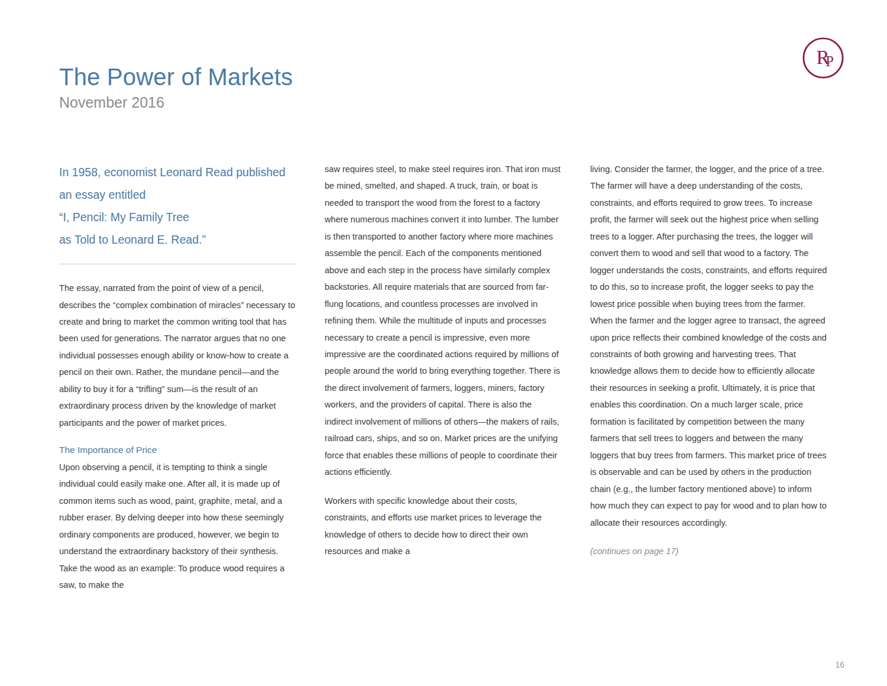R P
The Power of Markets
November 2016
In 1958, economist Leonard Read published an essay entitled
“I, Pencil: My Family Tree
as Told to Leonard E. Read.”
The essay, narrated from the point of view of a pencil, describes the “complex combination of miracles” necessary to create and bring to market the common writing tool that has been used for generations. The narrator argues that no one individual possesses enough ability or know-how to create a pencil on their own. Rather, the mundane pencil—and the ability to buy it for a “trifling” sum—is the result of an extraordinary process driven by the knowledge of market participants and the power of market prices.
The Importance of Price
Upon observing a pencil, it is tempting to think a single individual could easily make one. After all, it is made up of common items such as wood, paint, graphite, metal, and a rubber eraser. By delving deeper into how these seemingly ordinary components are produced, however, we begin to understand the extraordinary backstory of their synthesis. Take the wood as an example: To produce wood requires a saw, to make the
saw requires steel, to make steel requires iron. That iron must be mined, smelted, and shaped. A truck, train, or boat is needed to transport the wood from the forest to a factory where numerous machines convert it into lumber. The lumber is then transported to another factory where more machines assemble the pencil. Each of the components mentioned above and each step in the process have similarly complex backstories. All require materials that are sourced from far-flung locations, and countless processes are involved in refining them. While the multitude of inputs and processes necessary to create a pencil is impressive, even more impressive are the coordinated actions required by millions of people around the world to bring everything together. There is the direct involvement of farmers, loggers, miners, factory workers, and the providers of capital. There is also the indirect involvement of millions of others—the makers of rails, railroad cars, ships, and so on. Market prices are the unifying force that enables these millions of people to coordinate their actions efficiently.
Workers with specific knowledge about their costs, constraints, and efforts use market prices to leverage the knowledge of others to decide how to direct their own resources and make a
living. Consider the farmer, the logger, and the price of a tree. The farmer will have a deep understanding of the costs, constraints, and efforts required to grow trees. To increase profit, the farmer will seek out the highest price when selling trees to a logger. After purchasing the trees, the logger will convert them to wood and sell that wood to a factory. The logger understands the costs, constraints, and efforts required to do this, so to increase profit, the logger seeks to pay the lowest price possible when buying trees from the farmer. When the farmer and the logger agree to transact, the agreed upon price reflects their combined knowledge of the costs and constraints of both growing and harvesting trees. That knowledge allows them to decide how to efficiently allocate their resources in seeking a profit. Ultimately, it is price that enables this coordination. On a much larger scale, price formation is facilitated by competition between the many farmers that sell trees to loggers and between the many loggers that buy trees from farmers. This market price of trees is observable and can be used by others in the production chain (e.g., the lumber factory mentioned above) to inform how much they can expect to pay for wood and to plan how to allocate their resources accordingly.
(continues on page 17)
16